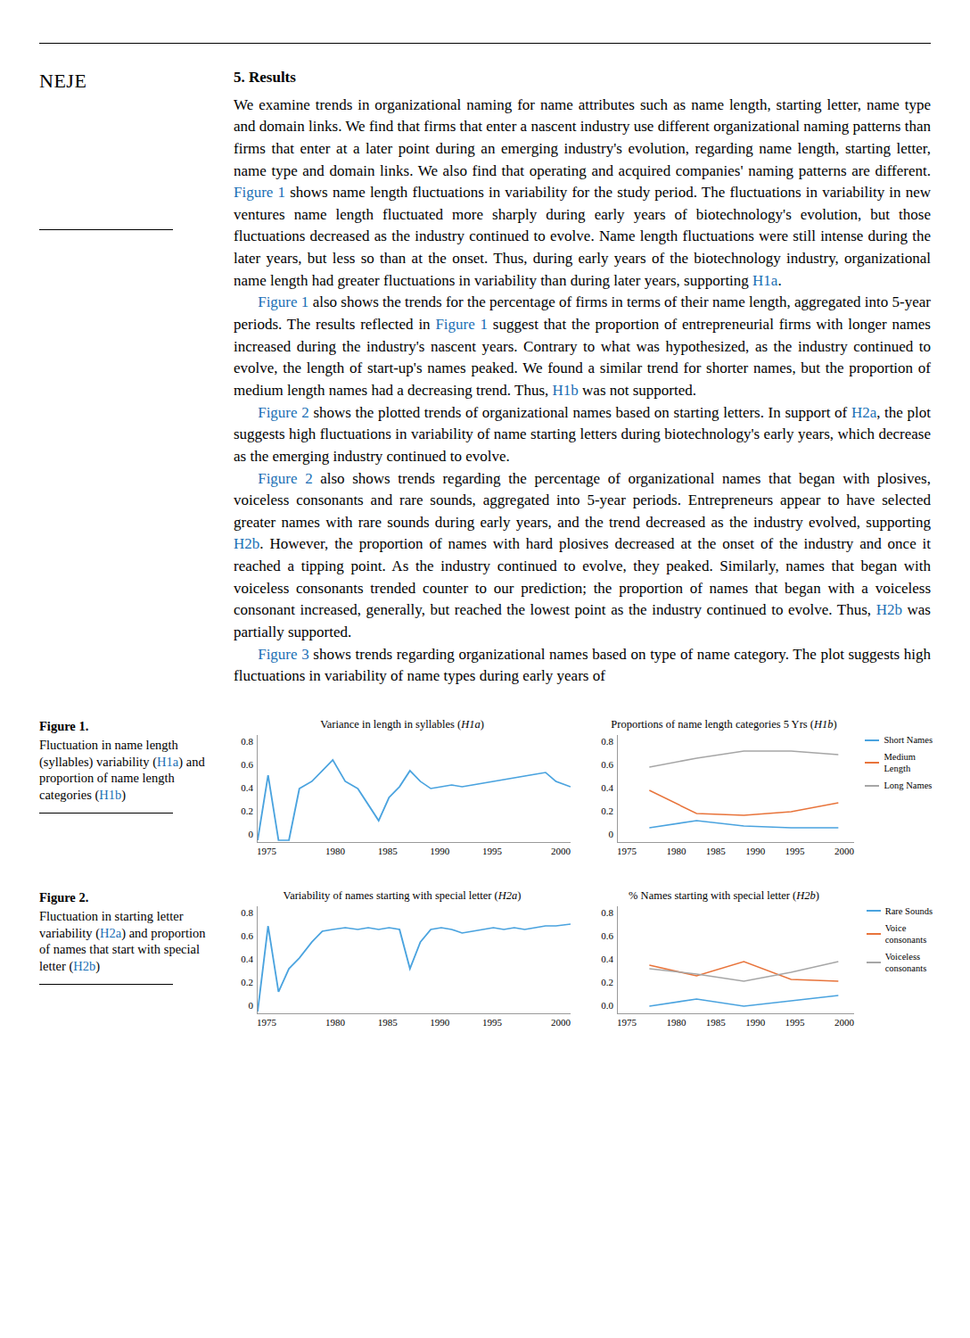NEJE
5. Results
We examine trends in organizational naming for name attributes such as name length, starting letter, name type and domain links. We find that firms that enter a nascent industry use different organizational naming patterns than firms that enter at a later point during an emerging industry's evolution, regarding name length, starting letter, name type and domain links. We also find that operating and acquired companies' naming patterns are different. Figure 1 shows name length fluctuations in variability for the study period. The fluctuations in variability in new ventures name length fluctuated more sharply during early years of biotechnology's evolution, but those fluctuations decreased as the industry continued to evolve. Name length fluctuations were still intense during the later years, but less so than at the onset. Thus, during early years of the biotechnology industry, organizational name length had greater fluctuations in variability than during later years, supporting H1a.
Figure 1 also shows the trends for the percentage of firms in terms of their name length, aggregated into 5-year periods. The results reflected in Figure 1 suggest that the proportion of entrepreneurial firms with longer names increased during the industry's nascent years. Contrary to what was hypothesized, as the industry continued to evolve, the length of start-up's names peaked. We found a similar trend for shorter names, but the proportion of medium length names had a decreasing trend. Thus, H1b was not supported.
Figure 2 shows the plotted trends of organizational names based on starting letters. In support of H2a, the plot suggests high fluctuations in variability of name starting letters during biotechnology's early years, which decrease as the emerging industry continued to evolve.
Figure 2 also shows trends regarding the percentage of organizational names that began with plosives, voiceless consonants and rare sounds, aggregated into 5-year periods. Entrepreneurs appear to have selected greater names with rare sounds during early years, and the trend decreased as the industry evolved, supporting H2b. However, the proportion of names with hard plosives decreased at the onset of the industry and once it reached a tipping point. As the industry continued to evolve, they peaked. Similarly, names that began with voiceless consonants trended counter to our prediction; the proportion of names that began with a voiceless consonant increased, generally, but reached the lowest point as the industry continued to evolve. Thus, H2b was partially supported.
Figure 3 shows trends regarding organizational names based on type of name category. The plot suggests high fluctuations in variability of name types during early years of
Figure 1. Fluctuation in name length (syllables) variability (H1a) and proportion of name length categories (H1b)
Variance in length in syllables (H1a)
0.80.60.40.20
197519801985199019952000
Proportions of name length categories 5 Yrs (H1b)
0.80.60.40.20
197519801985199019952000
Short Names
Medium
Length
Long Names
Figure 2. Fluctuation in starting letter variability (H2a) and proportion of names that start with special letter (H2b)
Variability of names starting with special letter (H2a)
0.80.60.40.20
197519801985199019952000
% Names starting with special letter (H2b)
0.80.60.40.20.0
197519801985199019952000
Rare Sounds
Voice
consonants
Voiceless
consonants